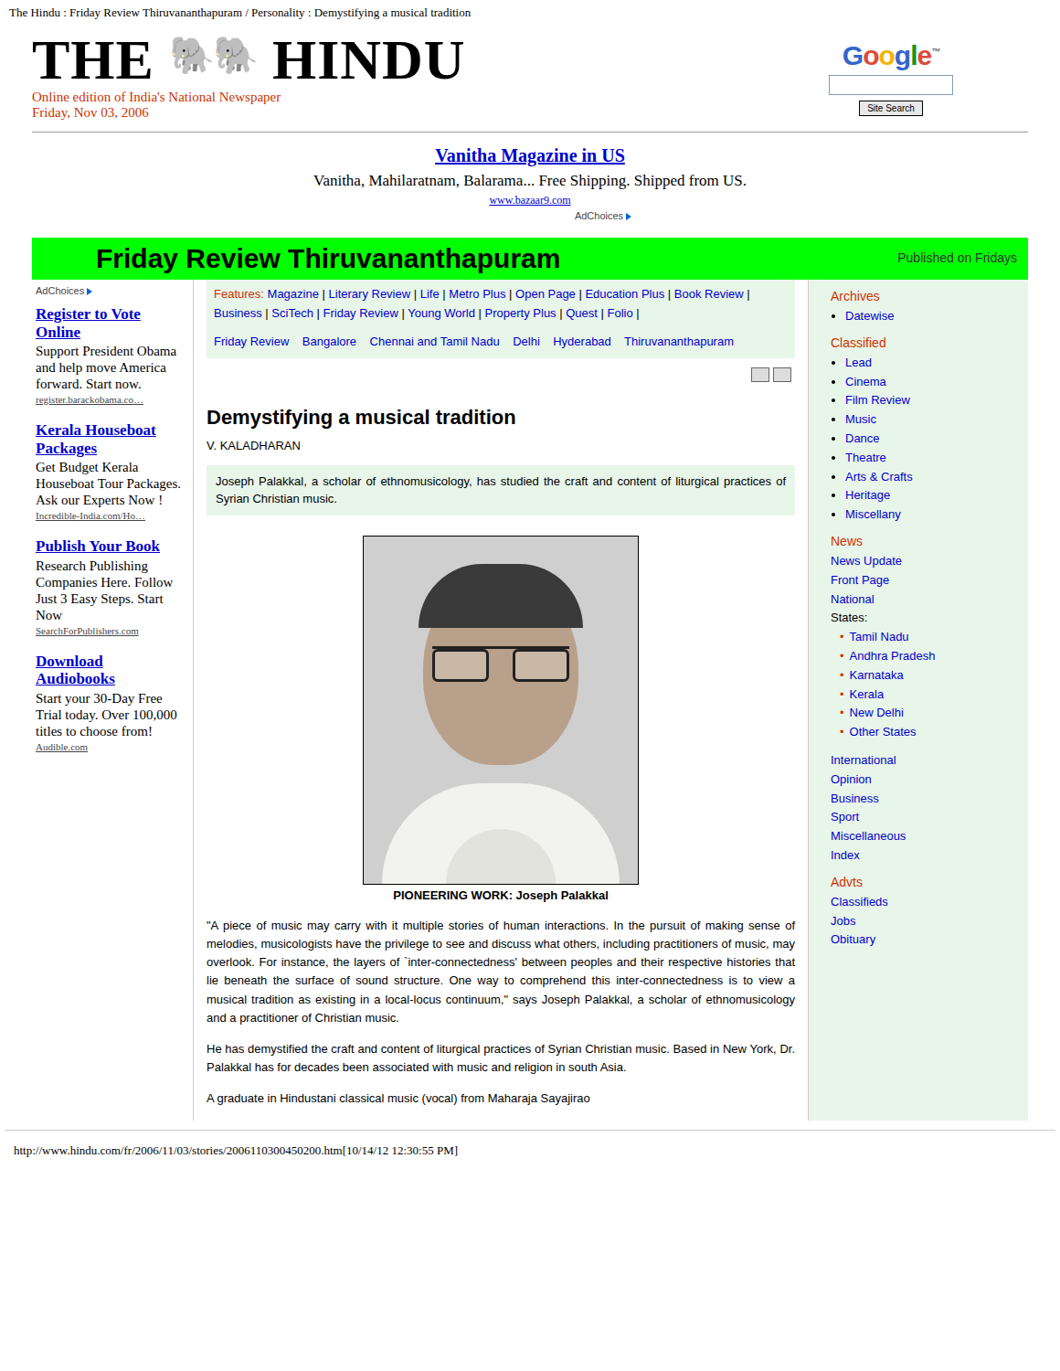The Hindu : Friday Review Thiruvananthapuram / Personality : Demystifying a musical tradition
THE 🐘🐘 HINDU
Online edition of India's National Newspaper
Friday, Nov 03, 2006
Google™
Site Search
Vanitha Magazine in US
Vanitha, Mahilaratnam, Balarama... Free Shipping. Shipped from US.
www.bazaar9.com
AdChoices
Friday Review Thiruvananthapuram
Published on Fridays
AdChoices
Register to Vote Online
Support President Obama and help move America forward. Start now.
register.barackobama.co…
Kerala Houseboat Packages
Get Budget Kerala Houseboat Tour Packages. Ask our Experts Now !
Incredible-India.com/Ho…
Publish Your Book
Research Publishing Companies Here. Follow Just 3 Easy Steps. Start Now
SearchForPublishers.com
Download Audiobooks
Start your 30-Day Free Trial today. Over 100,000 titles to choose from!
Audible.com
Features: Magazine | Literary Review | Life | Metro Plus | Open Page | Education Plus | Book Review | Business | SciTech | Friday Review | Young World | Property Plus | Quest | Folio |
Friday Review Bangalore Chennai and Tamil Nadu Delhi Hyderabad Thiruvananthapuram
Demystifying a musical tradition
V. KALADHARAN
Joseph Palakkal, a scholar of ethnomusicology, has studied the craft and content of liturgical practices of Syrian Christian music.
PIONEERING WORK: Joseph Palakkal
"A piece of music may carry with it multiple stories of human interactions. In the pursuit of making sense of melodies, musicologists have the privilege to see and discuss what others, including practitioners of music, may overlook. For instance, the layers of `inter-connectedness' between peoples and their respective histories that lie beneath the surface of sound structure. One way to comprehend this inter-connectedness is to view a musical tradition as existing in a local-locus continuum," says Joseph Palakkal, a scholar of ethnomusicology and a practitioner of Christian music.
He has demystified the craft and content of liturgical practices of Syrian Christian music. Based in New York, Dr. Palakkal has for decades been associated with music and religion in south Asia.
A graduate in Hindustani classical music (vocal) from Maharaja Sayajirao
Archives
Datewise
Classified
Lead
Cinema
Film Review
Music
Dance
Theatre
Arts & Crafts
Heritage
Miscellany
News
News Update
Front Page
National
States:
Tamil Nadu
Andhra Pradesh
Karnataka
Kerala
New Delhi
Other States
International
Opinion
Business
Sport
Miscellaneous
Index
Advts
Classifieds
Jobs
Obituary
http://www.hindu.com/fr/2006/11/03/stories/2006110300450200.htm[10/14/12 12:30:55 PM]